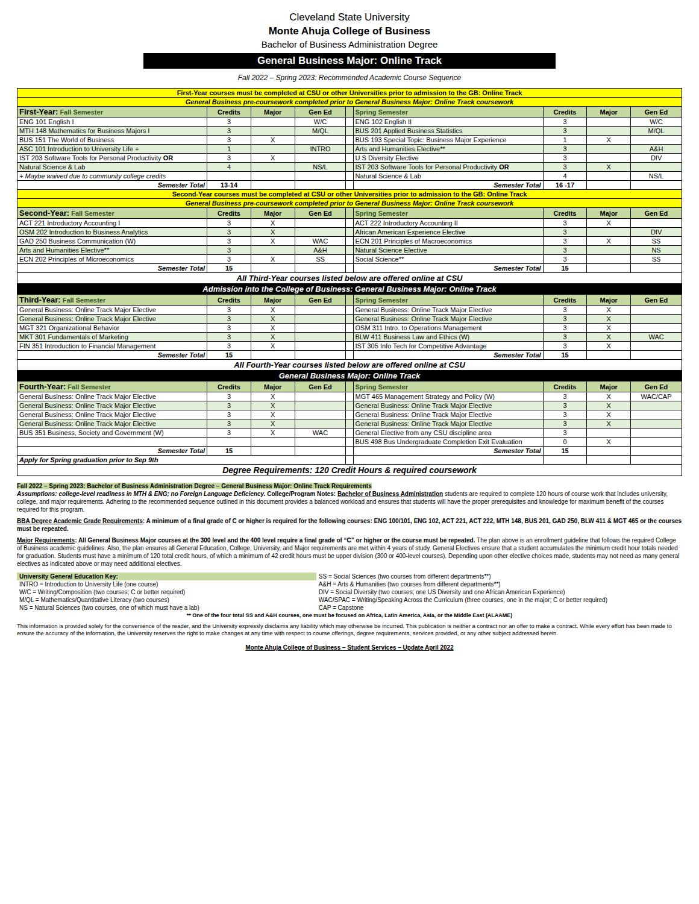Cleveland State University
Monte Ahuja College of Business
Bachelor of Business Administration Degree
General Business Major: Online Track
Fall 2022 – Spring 2023: Recommended Academic Course Sequence
| First-Year courses must be completed at CSU or other Universities prior to admission to the GB: Online Track |
| General Business pre-coursework completed prior to General Business Major: Online Track coursework |
| First-Year: Fall Semester | Credits | Major | Gen Ed | | Spring Semester | Credits | Major | Gen Ed |
| ENG 101 English I | 3 | | W/C | | ENG 102 English II | 3 | | W/C |
| MTH 148 Mathematics for Business Majors I | 3 | | M/QL | | BUS 201 Applied Business Statistics | 3 | | M/QL |
| BUS 151 The World of Business | 3 | X | | | BUS 193 Special Topic: Business Major Experience | 1 | X | |
| ASC 101 Introduction to University Life + | 1 | | INTRO | | Arts and Humanities Elective** | 3 | | A&H |
| IST 203 Software Tools for Personal Productivity OR | 3 | X | | | U S Diversity Elective | 3 | | DIV |
| Natural Science & Lab | 4 | | NS/L | | IST 203 Software Tools for Personal Productivity OR | 3 | X | |
| + Maybe waived due to community college credits | | | | | Natural Science & Lab | 4 | | NS/L |
| Semester Total | 13-14 | | | | Semester Total | 16 -17 | | |
| Second-Year courses must be completed at CSU or other Universities prior to admission to the GB: Online Track |
| General Business pre-coursework completed prior to General Business Major: Online Track coursework |
| Second-Year: Fall Semester | Credits | Major | Gen Ed | | Spring Semester | Credits | Major | Gen Ed |
| ACT 221 Introductory Accounting I | 3 | X | | | ACT 222 Introductory Accounting II | 3 | X | |
| OSM 202 Introduction to Business Analytics | 3 | X | | | African American Experience Elective | 3 | | DIV |
| GAD 250 Business Communication (W) | 3 | X | WAC | | ECN 201 Principles of Macroeconomics | 3 | X | SS |
| Arts and Humanities Elective** | 3 | | A&H | | Natural Science Elective | 3 | | NS |
| ECN 202 Principles of Microeconomics | 3 | X | SS | | Social Science** | 3 | | SS |
| Semester Total | 15 | | | | Semester Total | 15 | | |
| All Third-Year courses listed below are offered online at CSU |
| Admission into the College of Business: General Business Major: Online Track |
| Third-Year: Fall Semester | Credits | Major | Gen Ed | | Spring Semester | Credits | Major | Gen Ed |
| General Business: Online Track Major Elective | 3 | X | | | General Business: Online Track Major Elective | 3 | X | |
| General Business: Online Track Major Elective | 3 | X | | | General Business: Online Track Major Elective | 3 | X | |
| MGT 321 Organizational Behavior | 3 | X | | | OSM 311 Intro. to Operations Management | 3 | X | |
| MKT 301 Fundamentals of Marketing | 3 | X | | | BLW 411 Business Law and Ethics (W) | 3 | X | WAC |
| FIN 351 Introduction to Financial Management | 3 | X | | | IST 305 Info Tech for Competitive Advantage | 3 | X | |
| Semester Total | 15 | | | | Semester Total | 15 | | |
| All Fourth-Year courses listed below are offered online at CSU |
| General Business Major: Online Track |
| Fourth-Year: Fall Semester | Credits | Major | Gen Ed | | Spring Semester | Credits | Major | Gen Ed |
| General Business: Online Track Major Elective | 3 | X | | | MGT 465 Management Strategy and Policy (W) | 3 | X | WAC/CAP |
| General Business: Online Track Major Elective | 3 | X | | | General Business: Online Track Major Elective | 3 | X | |
| General Business: Online Track Major Elective | 3 | X | | | General Business: Online Track Major Elective | 3 | X | |
| General Business: Online Track Major Elective | 3 | X | | | General Business: Online Track Major Elective | 3 | X | |
| BUS 351 Business, Society and Government (W) | 3 | X | WAC | | General Elective from any CSU discipline area | 3 | | |
| | | | | | BUS 498 Bus Undergraduate Completion Exit Evaluation | 0 | X | |
| Semester Total | 15 | | | | Semester Total | 15 | | |
| Apply for Spring graduation prior to Sep 9th | | | | | |
| Degree Requirements: 120 Credit Hours & required coursework |
Fall 2022 – Spring 2023: Bachelor of Business Administration Degree – General Business Major: Online Track Requirements
Assumptions: college-level readiness in MTH & ENG; no Foreign Language Deficiency. College/Program Notes: Bachelor of Business Administration students are required to complete 120 hours of course work that includes university, college, and major requirements. Adhering to the recommended sequence outlined in this document provides a balanced workload and ensures that students will have the proper prerequisites and knowledge for maximum benefit of the courses required for this program.
BBA Degree Academic Grade Requirements: A minimum of a final grade of C or higher is required for the following courses: ENG 100/101, ENG 102, ACT 221, ACT 222, MTH 148, BUS 201, GAD 250, BLW 411 & MGT 465 or the courses must be repeated.
Major Requirements: All General Business Major courses at the 300 level and the 400 level require a final grade of “C” or higher or the course must be repeated. The plan above is an enrollment guideline that follows the required College of Business academic guidelines. Also, the plan ensures all General Education, College, University, and Major requirements are met within 4 years of study. General Electives ensure that a student accumulates the minimum credit hour totals needed for graduation. Students must have a minimum of 120 total credit hours, of which a minimum of 42 credit hours must be upper division (300 or 400-level courses). Depending upon other elective choices made, students may not need as many general electives as indicated above or may need additional electives.
| University General Education Key: | SS = Social Sciences (two courses from different departments**) |
| INTRO = Introduction to University Life (one course) | A&H = Arts & Humanities (two courses from different departments**) |
| W/C = Writing/Composition (two courses; C or better required) | DIV = Social Diversity (two courses; one US Diversity and one African American Experience) |
| M/QL = Mathematics/Quantitative Literacy (two courses) | WAC/SPAC = Writing/Speaking Across the Curriculum (three courses, one in the major; C or better required) |
| NS = Natural Sciences (two courses, one of which must have a lab) | CAP = Capstone |
| ** One of the four total SS and A&H courses, one must be focused on Africa, Latin America, Asia, or the Middle East (ALAAME) |
This information is provided solely for the convenience of the reader, and the University expressly disclaims any liability which may otherwise be incurred. This publication is neither a contract nor an offer to make a contract. While every effort has been made to ensure the accuracy of the information, the University reserves the right to make changes at any time with respect to course offerings, degree requirements, services provided, or any other subject addressed herein.
Monte Ahuja College of Business – Student Services – Update April 2022